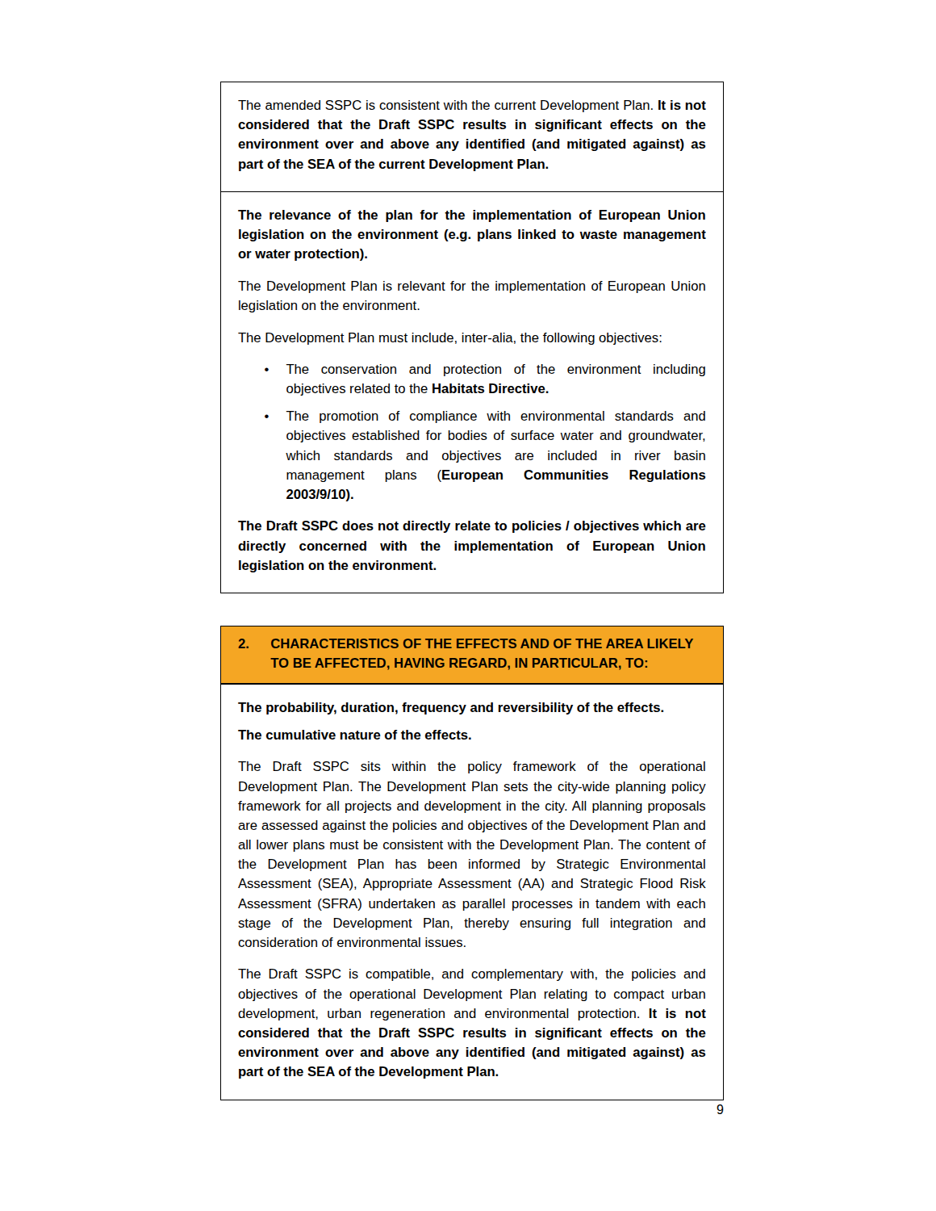The amended SSPC is consistent with the current Development Plan. It is not considered that the Draft SSPC results in significant effects on the environment over and above any identified (and mitigated against) as part of the SEA of the current Development Plan.
The relevance of the plan for the implementation of European Union legislation on the environment (e.g. plans linked to waste management or water protection).
The Development Plan is relevant for the implementation of European Union legislation on the environment.
The Development Plan must include, inter-alia, the following objectives:
The conservation and protection of the environment including objectives related to the Habitats Directive.
The promotion of compliance with environmental standards and objectives established for bodies of surface water and groundwater, which standards and objectives are included in river basin management plans (European Communities Regulations 2003/9/10).
The Draft SSPC does not directly relate to policies / objectives which are directly concerned with the implementation of European Union legislation on the environment.
2. CHARACTERISTICS OF THE EFFECTS AND OF THE AREA LIKELY TO BE AFFECTED, HAVING REGARD, IN PARTICULAR, TO:
The probability, duration, frequency and reversibility of the effects.
The cumulative nature of the effects.
The Draft SSPC sits within the policy framework of the operational Development Plan. The Development Plan sets the city-wide planning policy framework for all projects and development in the city. All planning proposals are assessed against the policies and objectives of the Development Plan and all lower plans must be consistent with the Development Plan. The content of the Development Plan has been informed by Strategic Environmental Assessment (SEA), Appropriate Assessment (AA) and Strategic Flood Risk Assessment (SFRA) undertaken as parallel processes in tandem with each stage of the Development Plan, thereby ensuring full integration and consideration of environmental issues.
The Draft SSPC is compatible, and complementary with, the policies and objectives of the operational Development Plan relating to compact urban development, urban regeneration and environmental protection. It is not considered that the Draft SSPC results in significant effects on the environment over and above any identified (and mitigated against) as part of the SEA of the Development Plan.
9